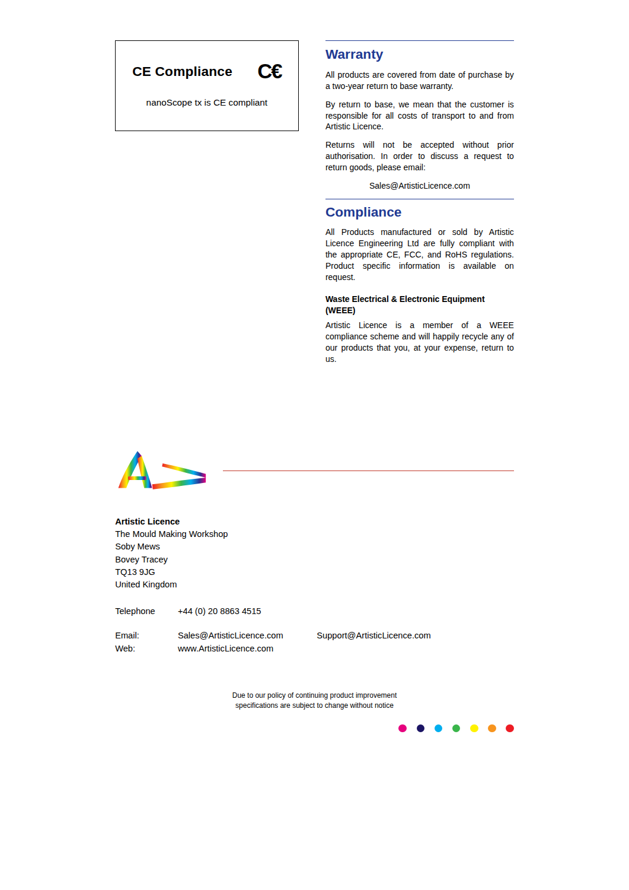CE Compliance C€
nanoScope tx is CE compliant
Warranty
All products are covered from date of purchase by a two-year return to base warranty.
By return to base, we mean that the customer is responsible for all costs of transport to and from Artistic Licence.
Returns will not be accepted without prior authorisation. In order to discuss a request to return goods, please email:
Sales@ArtisticLicence.com
Compliance
All Products manufactured or sold by Artistic Licence Engineering Ltd are fully compliant with the appropriate CE, FCC, and RoHS regulations. Product specific information is available on request.
Waste Electrical & Electronic Equipment (WEEE)
Artistic Licence is a member of a WEEE compliance scheme and will happily recycle any of our products that you, at your expense, return to us.
Artistic Licence
The Mould Making Workshop
Soby Mews
Bovey Tracey
TQ13 9JG
United Kingdom
| Telephone | +44 (0) 20 8863 4515 | |
| Email: | Sales@ArtisticLicence.com | Support@ArtisticLicence.com |
| Web: | www.ArtisticLicence.com |
Due to our policy of continuing product improvement
specifications are subject to change without notice